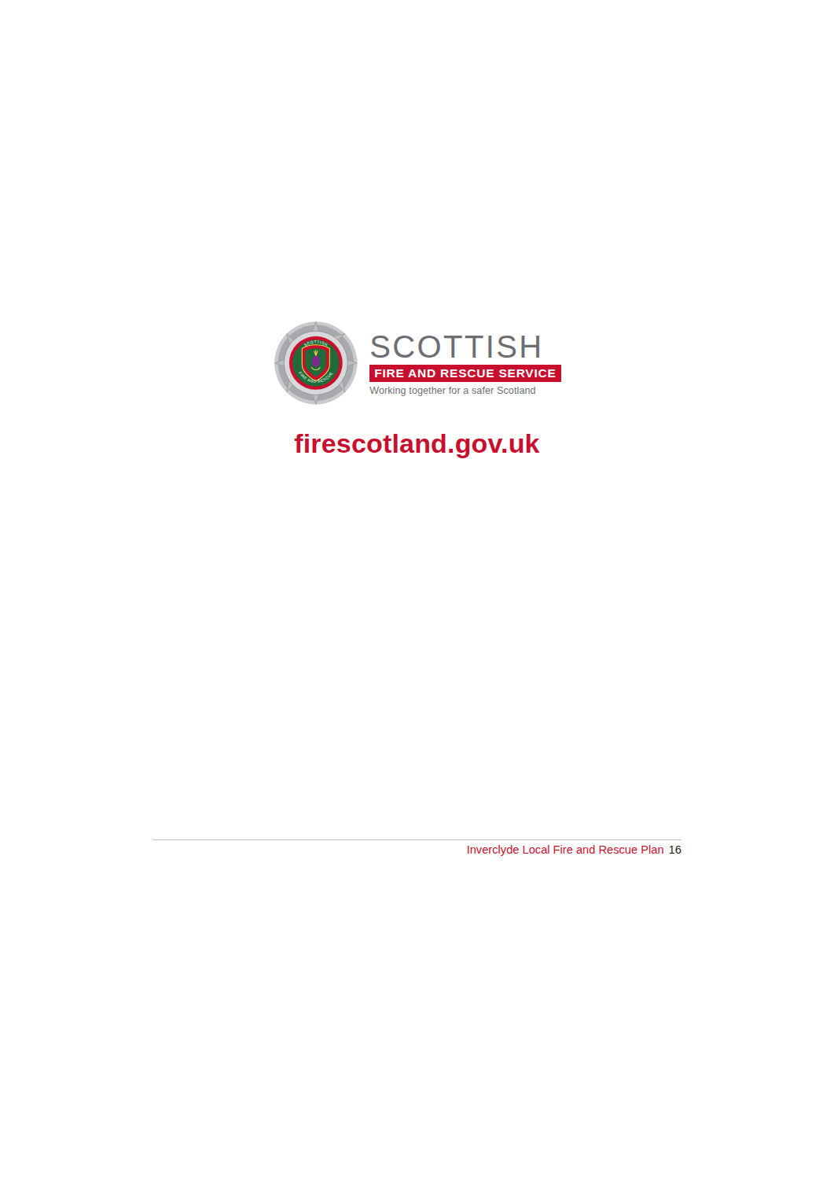SCOTTISH FIRE AND RESCUE
SCOTTISH
FIRE AND RESCUE SERVICE
Working together for a safer Scotland
firescotland.gov.uk
Inverclyde Local Fire and Rescue Plan16